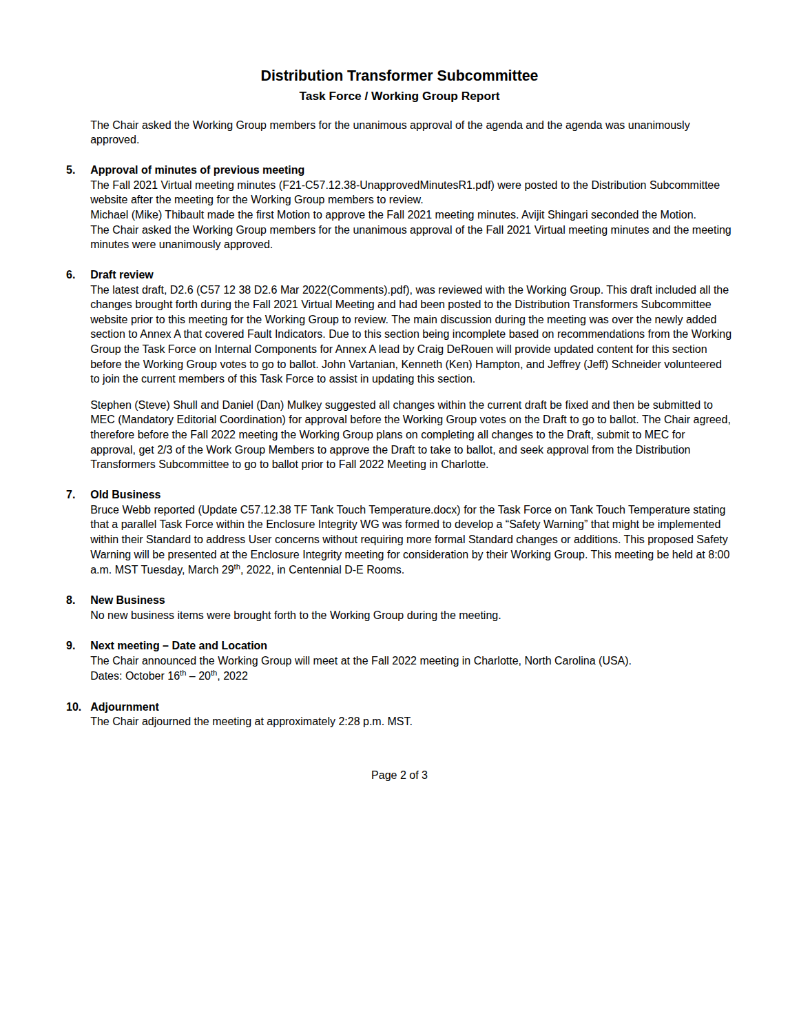Distribution Transformer Subcommittee
Task Force / Working Group Report
The Chair asked the Working Group members for the unanimous approval of the agenda and the agenda was unanimously approved.
5. Approval of minutes of previous meeting
The Fall 2021 Virtual meeting minutes (F21-C57.12.38-UnapprovedMinutesR1.pdf) were posted to the Distribution Subcommittee website after the meeting for the Working Group members to review.
Michael (Mike) Thibault made the first Motion to approve the Fall 2021 meeting minutes. Avijit Shingari seconded the Motion.
The Chair asked the Working Group members for the unanimous approval of the Fall 2021 Virtual meeting minutes and the meeting minutes were unanimously approved.
6. Draft review
The latest draft, D2.6 (C57 12 38 D2.6 Mar 2022(Comments).pdf), was reviewed with the Working Group. This draft included all the changes brought forth during the Fall 2021 Virtual Meeting and had been posted to the Distribution Transformers Subcommittee website prior to this meeting for the Working Group to review. The main discussion during the meeting was over the newly added section to Annex A that covered Fault Indicators. Due to this section being incomplete based on recommendations from the Working Group the Task Force on Internal Components for Annex A lead by Craig DeRouen will provide updated content for this section before the Working Group votes to go to ballot. John Vartanian, Kenneth (Ken) Hampton, and Jeffrey (Jeff) Schneider volunteered to join the current members of this Task Force to assist in updating this section.
Stephen (Steve) Shull and Daniel (Dan) Mulkey suggested all changes within the current draft be fixed and then be submitted to MEC (Mandatory Editorial Coordination) for approval before the Working Group votes on the Draft to go to ballot. The Chair agreed, therefore before the Fall 2022 meeting the Working Group plans on completing all changes to the Draft, submit to MEC for approval, get 2/3 of the Work Group Members to approve the Draft to take to ballot, and seek approval from the Distribution Transformers Subcommittee to go to ballot prior to Fall 2022 Meeting in Charlotte.
7. Old Business
Bruce Webb reported (Update C57.12.38 TF Tank Touch Temperature.docx) for the Task Force on Tank Touch Temperature stating that a parallel Task Force within the Enclosure Integrity WG was formed to develop a “Safety Warning” that might be implemented within their Standard to address User concerns without requiring more formal Standard changes or additions. This proposed Safety Warning will be presented at the Enclosure Integrity meeting for consideration by their Working Group. This meeting be held at 8:00 a.m. MST Tuesday, March 29th, 2022, in Centennial D-E Rooms.
8. New Business
No new business items were brought forth to the Working Group during the meeting.
9. Next meeting – Date and Location
The Chair announced the Working Group will meet at the Fall 2022 meeting in Charlotte, North Carolina (USA).
Dates: October 16th – 20th, 2022
10. Adjournment
The Chair adjourned the meeting at approximately 2:28 p.m. MST.
Page 2 of 3